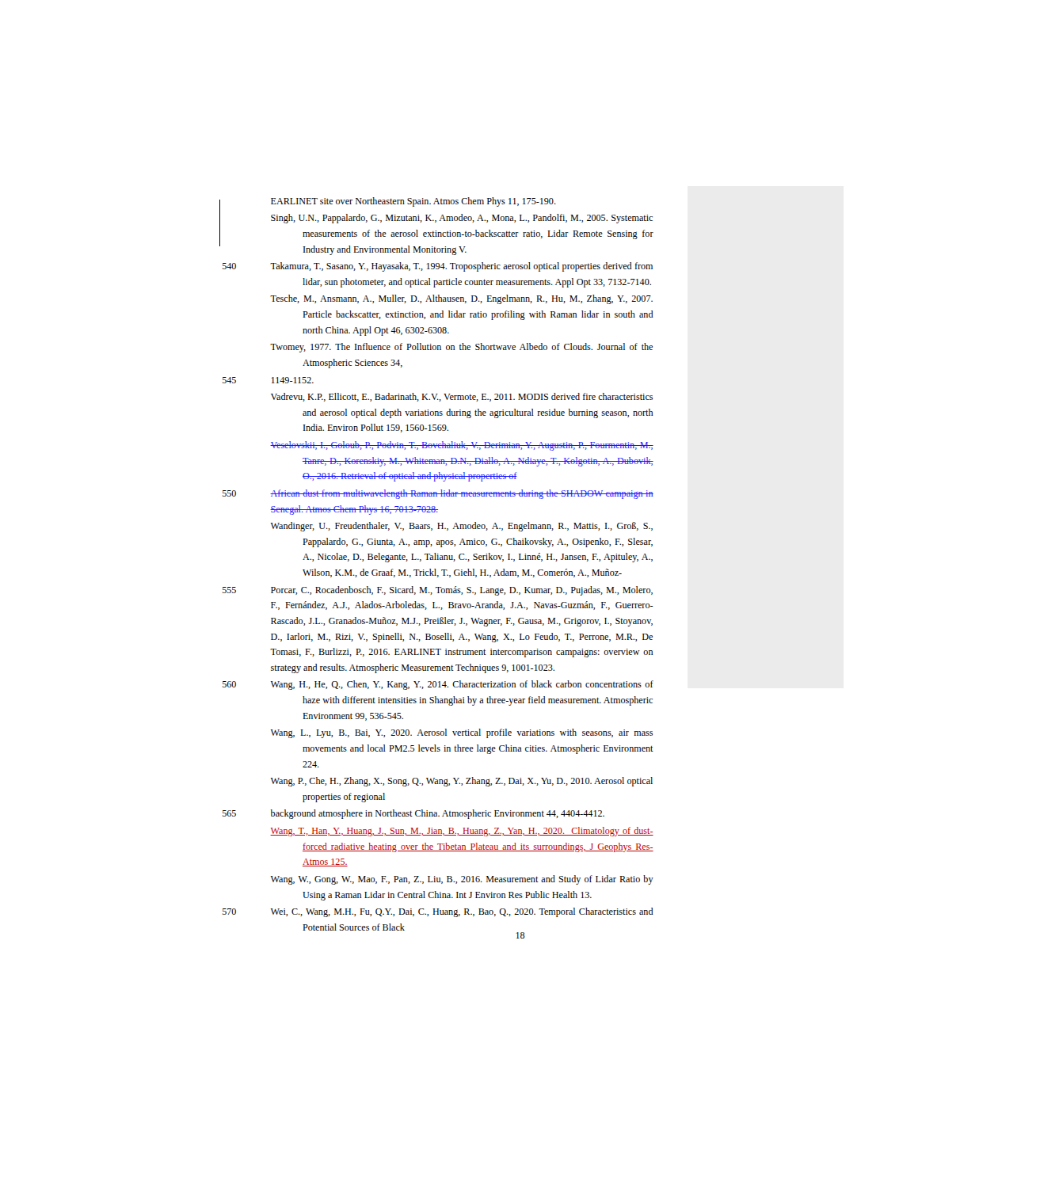EARLINET site over Northeastern Spain. Atmos Chem Phys 11, 175-190.
Singh, U.N., Pappalardo, G., Mizutani, K., Amodeo, A., Mona, L., Pandolfi, M., 2005. Systematic measurements of the aerosol extinction-to-backscatter ratio, Lidar Remote Sensing for Industry and Environmental Monitoring V.
540 Takamura, T., Sasano, Y., Hayasaka, T., 1994. Tropospheric aerosol optical properties derived from lidar, sun photometer, and optical particle counter measurements. Appl Opt 33, 7132-7140.
Tesche, M., Ansmann, A., Muller, D., Althausen, D., Engelmann, R., Hu, M., Zhang, Y., 2007. Particle backscatter, extinction, and lidar ratio profiling with Raman lidar in south and north China. Appl Opt 46, 6302-6308.
Twomey, 1977. The Influence of Pollution on the Shortwave Albedo of Clouds. Journal of the Atmospheric Sciences 34,
5451149-1152.
Vadrevu, K.P., Ellicott, E., Badarinath, K.V., Vermote, E., 2011. MODIS derived fire characteristics and aerosol optical depth variations during the agricultural residue burning season, north India. Environ Pollut 159, 1560-1569.
Veselovskii, I., Goloub, P., Podvin, T., Bovchaliuk, V., Derimian, Y., Augustin, P., Fourmentin, M., Tanre, D., Korenskiy, M., Whiteman, D.N., Diallo, A., Ndiaye, T., Kolgotin, A., Dubovik, O., 2016. Retrieval of optical and physical properties of
550 African dust from multiwavelength Raman lidar measurements during the SHADOW campaign in Senegal. Atmos Chem Phys 16, 7013-7028.
Wandinger, U., Freudenthaler, V., Baars, H., Amodeo, A., Engelmann, R., Mattis, I., Groß, S., Pappalardo, G., Giunta, A., amp, apos, Amico, G., Chaikovsky, A., Osipenko, F., Slesar, A., Nicolae, D., Belegante, L., Talianu, C., Serikov, I., Linné, H., Jansen, F., Apituley, A., Wilson, K.M., de Graaf, M., Trickl, T., Giehl, H., Adam, M., Comerón, A., Muñoz-
555 Porcar, C., Rocadenbosch, F., Sicard, M., Tomás, S., Lange, D., Kumar, D., Pujadas, M., Molero, F., Fernández, A.J., Alados-Arboledas, L., Bravo-Aranda, J.A., Navas-Guzmán, F., Guerrero-Rascado, J.L., Granados-Muñoz, M.J., Preißler, J., Wagner, F., Gausa, M., Grigorov, I., Stoyanov, D., Iarlori, M., Rizi, V., Spinelli, N., Boselli, A., Wang, X., Lo Feudo, T., Perrone, M.R., De Tomasi, F., Burlizzi, P., 2016. EARLINET instrument intercomparison campaigns: overview on strategy and results. Atmospheric Measurement Techniques 9, 1001-1023.
560 Wang, H., He, Q., Chen, Y., Kang, Y., 2014. Characterization of black carbon concentrations of haze with different intensities in Shanghai by a three-year field measurement. Atmospheric Environment 99, 536-545.
Wang, L., Lyu, B., Bai, Y., 2020. Aerosol vertical profile variations with seasons, air mass movements and local PM2.5 levels in three large China cities. Atmospheric Environment 224.
Wang, P., Che, H., Zhang, X., Song, Q., Wang, Y., Zhang, Z., Dai, X., Yu, D., 2010. Aerosol optical properties of regional
565background atmosphere in Northeast China. Atmospheric Environment 44, 4404-4412.
Wang, T., Han, Y., Huang, J., Sun, M., Jian, B., Huang, Z., Yan, H., 2020. Climatology of dust-forced radiative heating over the Tibetan Plateau and its surroundings, J Geophys Res-Atmos 125.
Wang, W., Gong, W., Mao, F., Pan, Z., Liu, B., 2016. Measurement and Study of Lidar Ratio by Using a Raman Lidar in Central China. Int J Environ Res Public Health 13.
570 Wei, C., Wang, M.H., Fu, Q.Y., Dai, C., Huang, R., Bao, Q., 2020. Temporal Characteristics and Potential Sources of Black
18